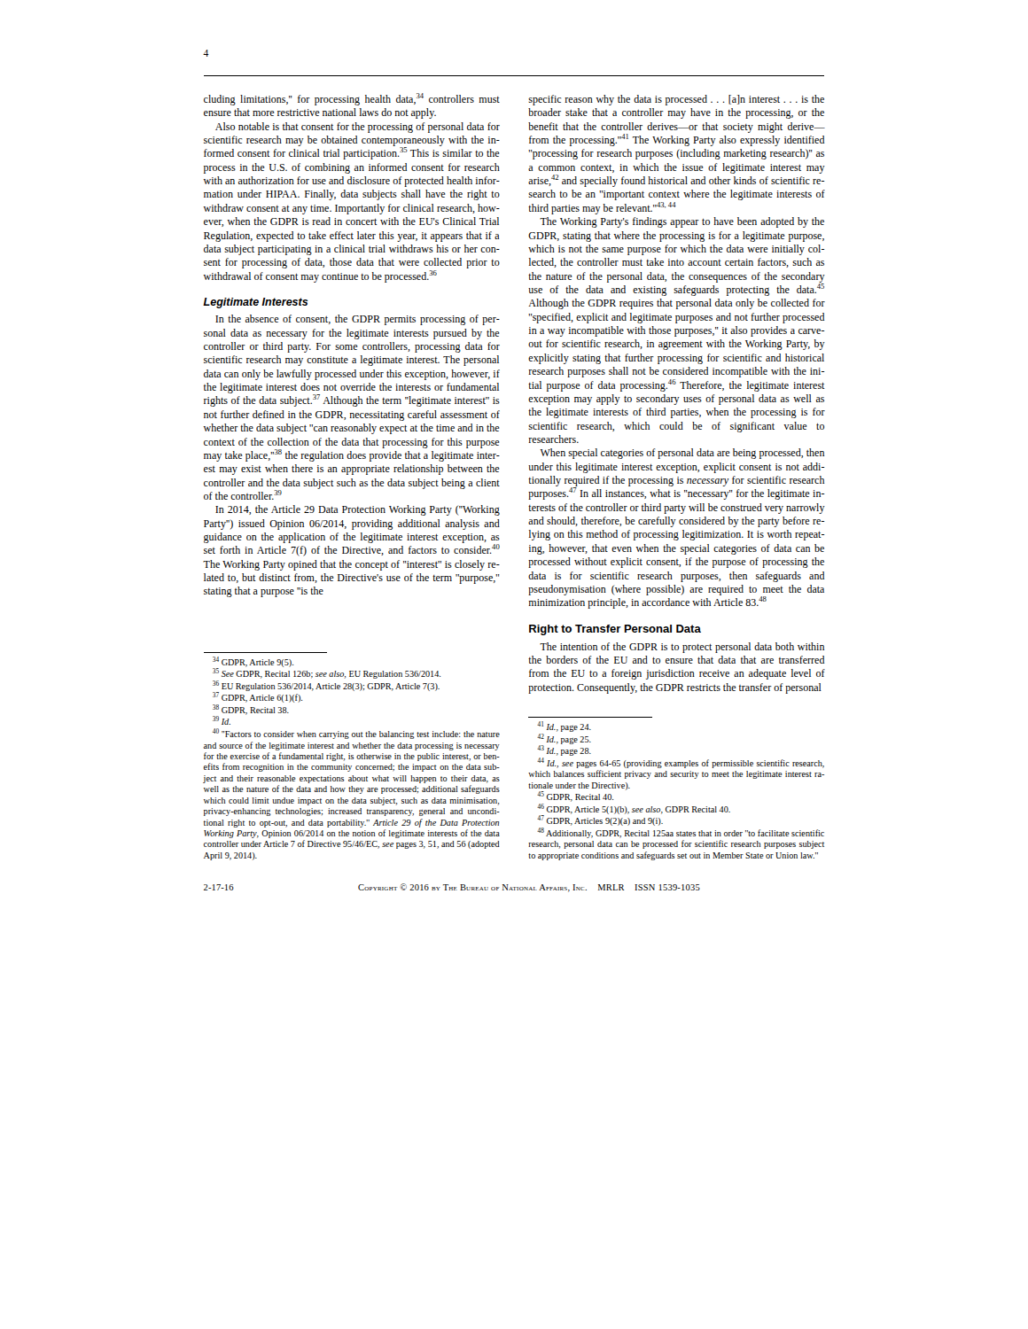4
cluding limitations,'' for processing health data,34 controllers must ensure that more restrictive national laws do not apply.
Also notable is that consent for the processing of personal data for scientific research may be obtained contemporaneously with the informed consent for clinical trial participation.35 This is similar to the process in the U.S. of combining an informed consent for research with an authorization for use and disclosure of protected health information under HIPAA. Finally, data subjects shall have the right to withdraw consent at any time. Importantly for clinical research, however, when the GDPR is read in concert with the EU's Clinical Trial Regulation, expected to take effect later this year, it appears that if a data subject participating in a clinical trial withdraws his or her consent for processing of data, those data that were collected prior to withdrawal of consent may continue to be processed.36
Legitimate Interests
In the absence of consent, the GDPR permits processing of personal data as necessary for the legitimate interests pursued by the controller or third party. For some controllers, processing data for scientific research may constitute a legitimate interest. The personal data can only be lawfully processed under this exception, however, if the legitimate interest does not override the interests or fundamental rights of the data subject.37 Although the term ''legitimate interest'' is not further defined in the GDPR, necessitating careful assessment of whether the data subject ''can reasonably expect at the time and in the context of the collection of the data that processing for this purpose may take place,''38 the regulation does provide that a legitimate interest may exist when there is an appropriate relationship between the controller and the data subject such as the data subject being a client of the controller.39
In 2014, the Article 29 Data Protection Working Party (''Working Party'') issued Opinion 06/2014, providing additional analysis and guidance on the application of the legitimate interest exception, as set forth in Article 7(f) of the Directive, and factors to consider.40 The Working Party opined that the concept of ''interest'' is closely related to, but distinct from, the Directive's use of the term ''purpose,'' stating that a purpose ''is the
34 GDPR, Article 9(5).
35 See GDPR, Recital 126b; see also, EU Regulation 536/2014.
36 EU Regulation 536/2014, Article 28(3); GDPR, Article 7(3).
37 GDPR, Article 6(1)(f).
38 GDPR, Recital 38.
39 Id.
40 ''Factors to consider when carrying out the balancing test include: the nature and source of the legitimate interest and whether the data processing is necessary for the exercise of a fundamental right, is otherwise in the public interest, or benefits from recognition in the community concerned; the impact on the data subject and their reasonable expectations about what will happen to their data, as well as the nature of the data and how they are processed; additional safeguards which could limit undue impact on the data subject, such as data minimisation, privacy-enhancing technologies; increased transparency, general and unconditional right to opt-out, and data portability.'' Article 29 of the Data Protection Working Party, Opinion 06/2014 on the notion of legitimate interests of the data controller under Article 7 of Directive 95/46/EC, see pages 3, 51, and 56 (adopted April 9, 2014).
specific reason why the data is processed . . . [a]n interest . . . is the broader stake that a controller may have in the processing, or the benefit that the controller derives—or that society might derive—from the processing.''41 The Working Party also expressly identified ''processing for research purposes (including marketing research)'' as a common context, in which the issue of legitimate interest may arise,42 and specially found historical and other kinds of scientific research to be an ''important context where the legitimate interests of third parties may be relevant.''43, 44
The Working Party's findings appear to have been adopted by the GDPR, stating that where the processing is for a legitimate purpose, which is not the same purpose for which the data were initially collected, the controller must take into account certain factors, such as the nature of the personal data, the consequences of the secondary use of the data and existing safeguards protecting the data.45 Although the GDPR requires that personal data only be collected for ''specified, explicit and legitimate purposes and not further processed in a way incompatible with those purposes,'' it also provides a carve-out for scientific research, in agreement with the Working Party, by explicitly stating that further processing for scientific and historical research purposes shall not be considered incompatible with the initial purpose of data processing.46 Therefore, the legitimate interest exception may apply to secondary uses of personal data as well as the legitimate interests of third parties, when the processing is for scientific research, which could be of significant value to researchers.
When special categories of personal data are being processed, then under this legitimate interest exception, explicit consent is not additionally required if the processing is necessary for scientific research purposes.47 In all instances, what is ''necessary'' for the legitimate interests of the controller or third party will be construed very narrowly and should, therefore, be carefully considered by the party before relying on this method of processing legitimization. It is worth repeating, however, that even when the special categories of data can be processed without explicit consent, if the purpose of processing the data is for scientific research purposes, then safeguards and pseudonymisation (where possible) are required to meet the data minimization principle, in accordance with Article 83.48
Right to Transfer Personal Data
The intention of the GDPR is to protect personal data both within the borders of the EU and to ensure that data that are transferred from the EU to a foreign jurisdiction receive an adequate level of protection. Consequently, the GDPR restricts the transfer of personal
41 Id., page 24.
42 Id., page 25.
43 Id., page 28.
44 Id., see pages 64-65 (providing examples of permissible scientific research, which balances sufficient privacy and security to meet the legitimate interest rationale under the Directive).
45 GDPR, Recital 40.
46 GDPR, Article 5(1)(b), see also, GDPR Recital 40.
47 GDPR, Articles 9(2)(a) and 9(i).
48 Additionally, GDPR, Recital 125aa states that in order ''to facilitate scientific research, personal data can be processed for scientific research purposes subject to appropriate conditions and safeguards set out in Member State or Union law.''
2-17-16
Copyright © 2016 by The Bureau of National Affairs, Inc. MRLR ISSN 1539-1035